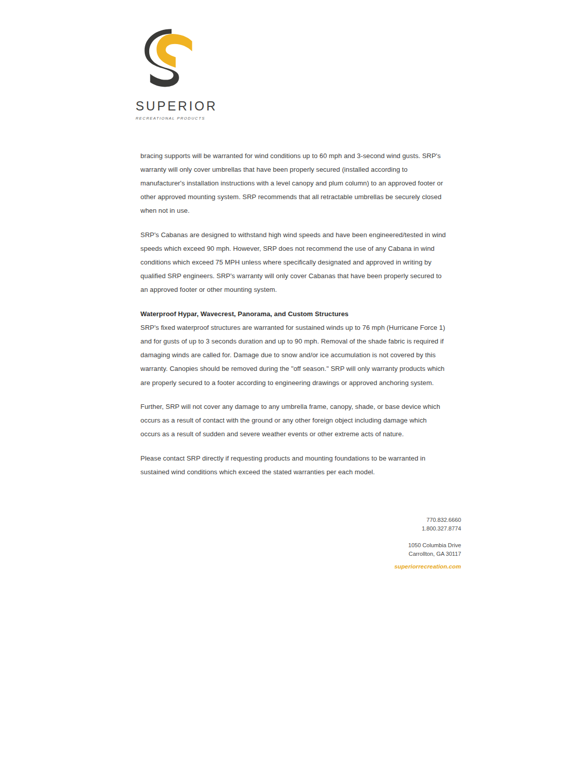Superior Recreational Products S mark
SUPERIOR
RECREATIONAL PRODUCTS
bracing supports will be warranted for wind conditions up to 60 mph and 3-second wind gusts. SRP's warranty will only cover umbrellas that have been properly secured (installed according to manufacturer's installation instructions with a level canopy and plum column) to an approved footer or other approved mounting system. SRP recommends that all retractable umbrellas be securely closed when not in use.
SRP's Cabanas are designed to withstand high wind speeds and have been engineered/tested in wind speeds which exceed 90 mph. However, SRP does not recommend the use of any Cabana in wind conditions which exceed 75 MPH unless where specifically designated and approved in writing by qualified SRP engineers. SRP's warranty will only cover Cabanas that have been properly secured to an approved footer or other mounting system.
Waterproof Hypar, Wavecrest, Panorama, and Custom Structures
SRP's fixed waterproof structures are warranted for sustained winds up to 76 mph (Hurricane Force 1) and for gusts of up to 3 seconds duration and up to 90 mph. Removal of the shade fabric is required if damaging winds are called for. Damage due to snow and/or ice accumulation is not covered by this warranty. Canopies should be removed during the "off season." SRP will only warranty products which are properly secured to a footer according to engineering drawings or approved anchoring system.
Further, SRP will not cover any damage to any umbrella frame, canopy, shade, or base device which occurs as a result of contact with the ground or any other foreign object including damage which occurs as a result of sudden and severe weather events or other extreme acts of nature.
Please contact SRP directly if requesting products and mounting foundations to be warranted in sustained wind conditions which exceed the stated warranties per each model.
770.832.6660
1.800.327.8774
1050 Columbia Drive
Carrollton, GA 30117
superiorrecreation.com